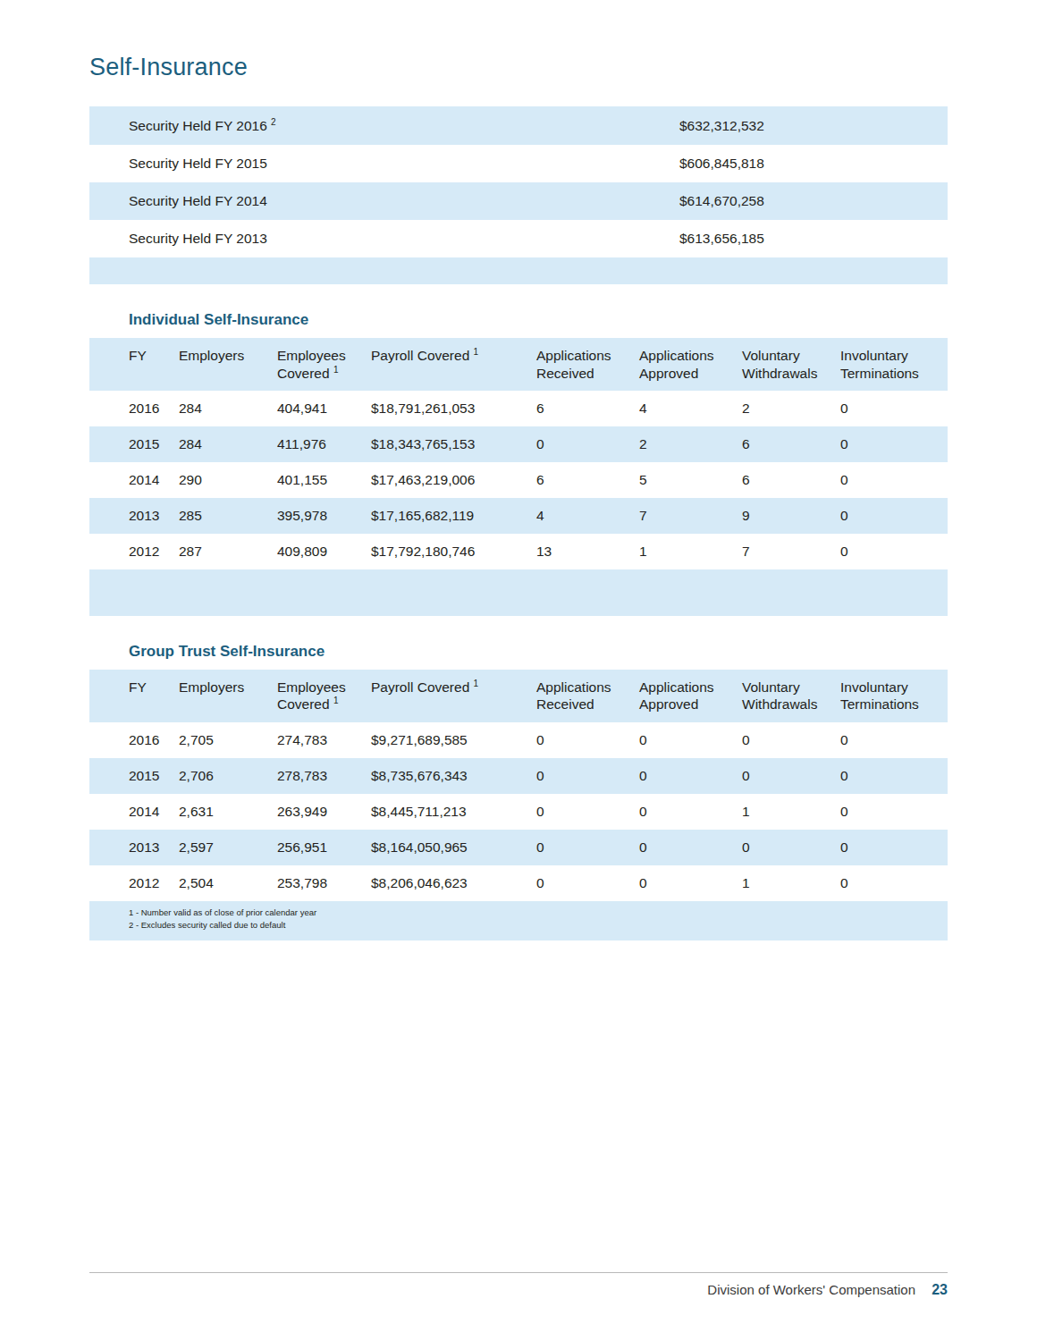Self-Insurance
| Security Held FY 2016 2 | $632,312,532 |
| Security Held FY 2015 | $606,845,818 |
| Security Held FY 2014 | $614,670,258 |
| Security Held FY 2013 | $613,656,185 |
Individual Self-Insurance
| FY | Employers | Employees Covered 1 | Payroll Covered 1 | Applications Received | Applications Approved | Voluntary Withdrawals | Involuntary Terminations |
| --- | --- | --- | --- | --- | --- | --- | --- |
| 2016 | 284 | 404,941 | $18,791,261,053 | 6 | 4 | 2 | 0 |
| 2015 | 284 | 411,976 | $18,343,765,153 | 0 | 2 | 6 | 0 |
| 2014 | 290 | 401,155 | $17,463,219,006 | 6 | 5 | 6 | 0 |
| 2013 | 285 | 395,978 | $17,165,682,119 | 4 | 7 | 9 | 0 |
| 2012 | 287 | 409,809 | $17,792,180,746 | 13 | 1 | 7 | 0 |
Group Trust Self-Insurance
| FY | Employers | Employees Covered 1 | Payroll Covered 1 | Applications Received | Applications Approved | Voluntary Withdrawals | Involuntary Terminations |
| --- | --- | --- | --- | --- | --- | --- | --- |
| 2016 | 2,705 | 274,783 | $9,271,689,585 | 0 | 0 | 0 | 0 |
| 2015 | 2,706 | 278,783 | $8,735,676,343 | 0 | 0 | 0 | 0 |
| 2014 | 2,631 | 263,949 | $8,445,711,213 | 0 | 0 | 1 | 0 |
| 2013 | 2,597 | 256,951 | $8,164,050,965 | 0 | 0 | 0 | 0 |
| 2012 | 2,504 | 253,798 | $8,206,046,623 | 0 | 0 | 1 | 0 |
1 - Number valid as of close of prior calendar year
2 - Excludes security called due to default
Division of Workers' Compensation 23